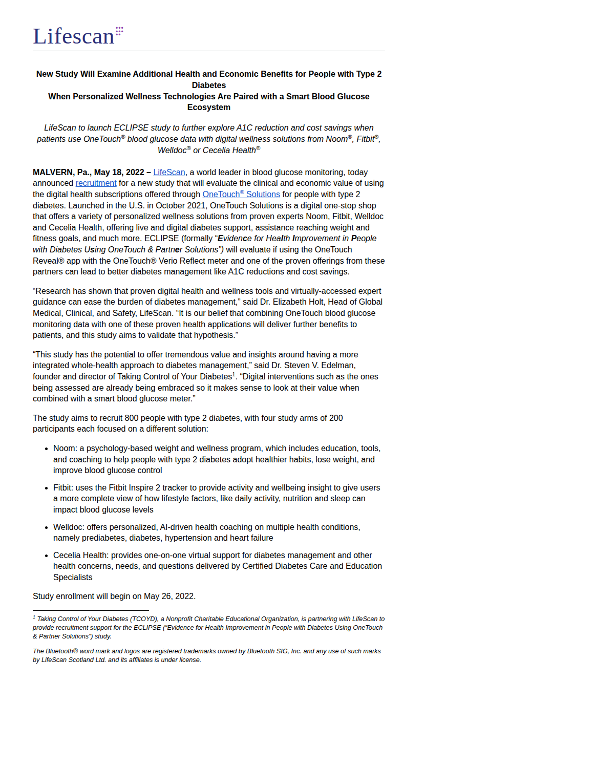Lifescan••••••••
New Study Will Examine Additional Health and Economic Benefits for People with Type 2 Diabetes
When Personalized Wellness Technologies Are Paired with a Smart Blood Glucose Ecosystem
LifeScan to launch ECLIPSE study to further explore A1C reduction and cost savings when patients use OneTouch® blood glucose data with digital wellness solutions from Noom®, Fitbit®, Welldoc® or Cecelia Health®
MALVERN, Pa., May 18, 2022 – LifeScan, a world leader in blood glucose monitoring, today announced recruitment for a new study that will evaluate the clinical and economic value of using the digital health subscriptions offered through OneTouch® Solutions for people with type 2 diabetes. Launched in the U.S. in October 2021, OneTouch Solutions is a digital one-stop shop that offers a variety of personalized wellness solutions from proven experts Noom, Fitbit, Welldoc and Cecelia Health, offering live and digital diabetes support, assistance reaching weight and fitness goals, and much more. ECLIPSE (formally “Eviden ce for Hea lth Improvement in People with Diabetes U sing OneTouch & Partn er Solutions”) will evaluate if using the OneTouch Reveal® app with the OneTouch® Verio Reflect meter and one of the proven offerings from these partners can lead to better diabetes management like A1C reductions and cost savings.
“Research has shown that proven digital health and wellness tools and virtually-accessed expert guidance can ease the burden of diabetes management,” said Dr. Elizabeth Holt, Head of Global Medical, Clinical, and Safety, LifeScan. “It is our belief that combining OneTouch blood glucose monitoring data with one of these proven health applications will deliver further benefits to patients, and this study aims to validate that hypothesis.”
“This study has the potential to offer tremendous value and insights around having a more integrated whole-health approach to diabetes management,” said Dr. Steven V. Edelman, founder and director of Taking Control of Your Diabetes1. “Digital interventions such as the ones being assessed are already being embraced so it makes sense to look at their value when combined with a smart blood glucose meter.”
The study aims to recruit 800 people with type 2 diabetes, with four study arms of 200 participants each focused on a different solution:
Noom: a psychology-based weight and wellness program, which includes education, tools, and coaching to help people with type 2 diabetes adopt healthier habits, lose weight, and improve blood glucose control
Fitbit: uses the Fitbit Inspire 2 tracker to provide activity and wellbeing insight to give users a more complete view of how lifestyle factors, like daily activity, nutrition and sleep can impact blood glucose levels
Welldoc: offers personalized, AI-driven health coaching on multiple health conditions, namely prediabetes, diabetes, hypertension and heart failure
Cecelia Health: provides one-on-one virtual support for diabetes management and other health concerns, needs, and questions delivered by Certified Diabetes Care and Education Specialists
Study enrollment will begin on May 26, 2022.
1 Taking Control of Your Diabetes (TCOYD), a Nonprofit Charitable Educational Organization, is partnering with LifeScan to provide recruitment support for the ECLIPSE (“Evidence for Health Improvement in People with Diabetes Using OneTouch & Partner Solutions”) study.
The Bluetooth® word mark and logos are registered trademarks owned by Bluetooth SIG, Inc. and any use of such marks by LifeScan Scotland Ltd. and its affiliates is under license.